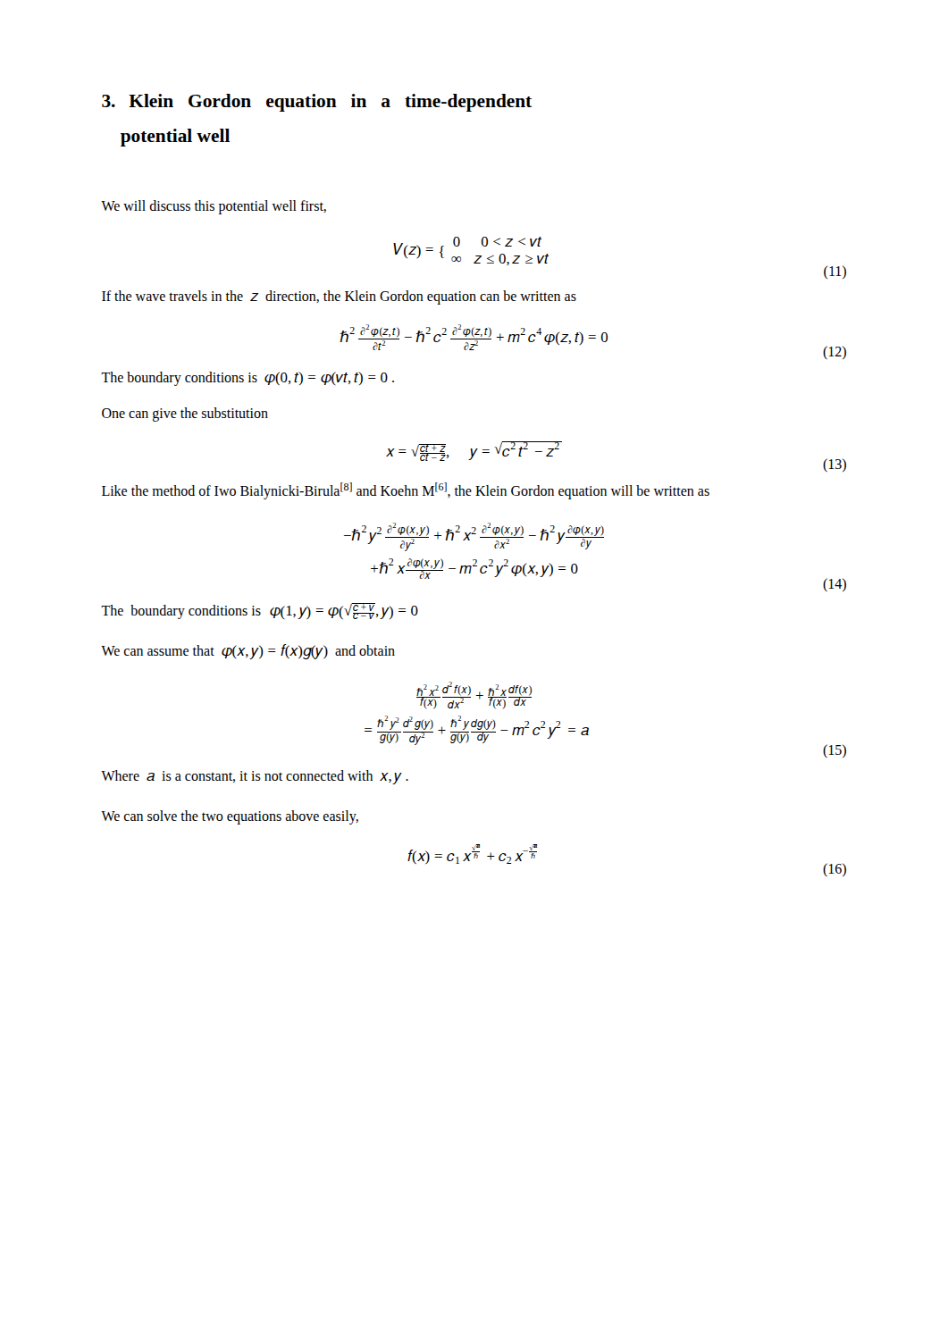3. Klein Gordon equation in a time-dependent
potential well
We will discuss this potential well first,
V(z)= { 0 0<z<vt ∞ z≤0,z≥vt
(11)
If the wave travels in the z direction, the Klein Gordon equation can be written as
ℏ2 ∂2φ(z,t) ∂t2 − ℏ2c2 ∂2φ(z,t) ∂z2 + m2c4 φ(z,t) =0
(12)
The boundary conditions is φ(0,t)=φ(vt,t)=0 .
One can give the substitution
x= ct+z ct−z , y= c2t2−z2
(13)
Like the method of Iwo Bialynicki-Birula[8] and Koehn M[6], the Klein Gordon equation will be written as
−ℏ2y2 ∂2φ(x,y) ∂y2 + ℏ2x2 ∂2φ(x,y) ∂x2 − ℏ2y ∂φ(x,y) ∂y +ℏ2x ∂φ(x,y) ∂x − m2c2y2 φ(x,y) =0
(14)
The boundary conditions is φ(1,y) = φ( c+v c−v ,y) =0
We can assume that φ(x,y)=f(x)g(y) and obtain
ℏ2x2 f(x) d2f(x) dx2 + ℏ2x f(x) df(x) dx = ℏ2y2 g(y) d2g(y) dy2 + ℏ2y g(y) dg(y) dy − m2c2y2 =a
(15)
Where a is a constant, it is not connected with x,y .
We can solve the two equations above easily,
f(x)= c1 xaℏ + c2 x−aℏ
(16)